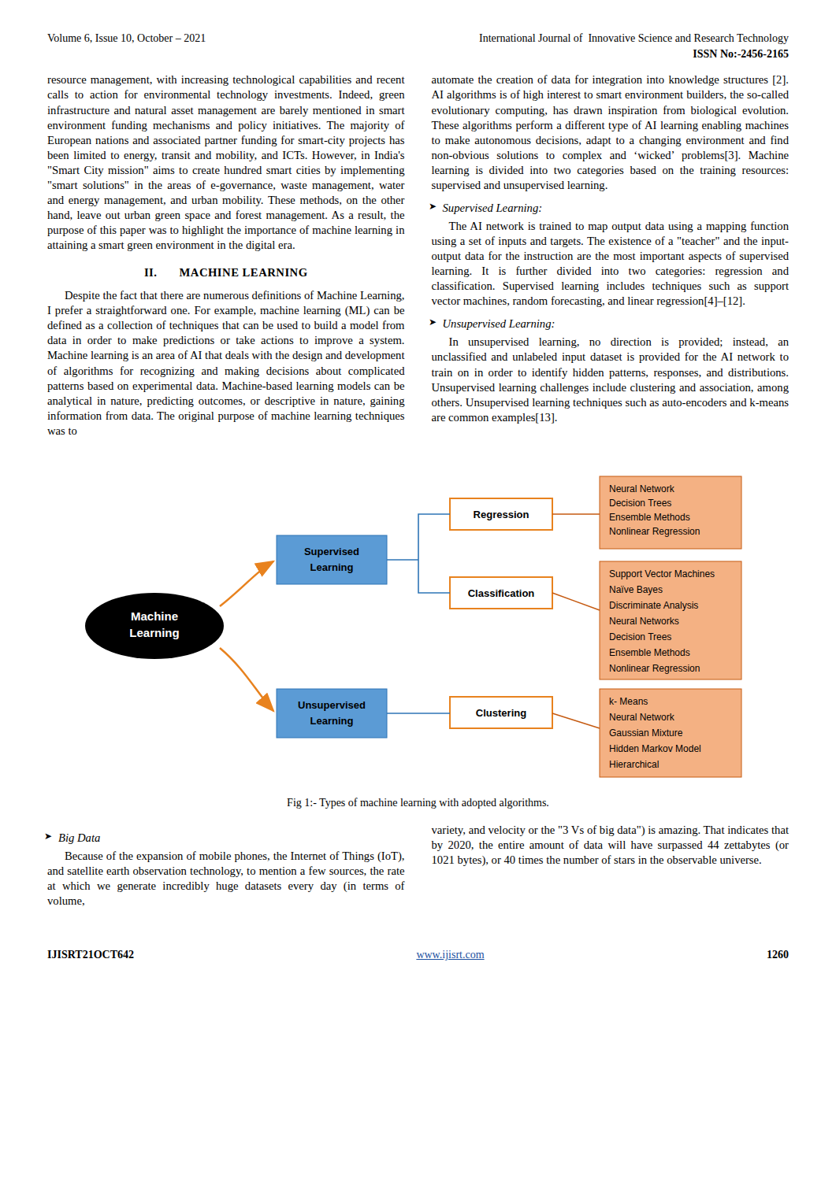Volume 6, Issue 10, October – 2021
International Journal of Innovative Science and Research Technology
ISSN No:-2456-2165
resource management, with increasing technological capabilities and recent calls to action for environmental technology investments. Indeed, green infrastructure and natural asset management are barely mentioned in smart environment funding mechanisms and policy initiatives. The majority of European nations and associated partner funding for smart-city projects has been limited to energy, transit and mobility, and ICTs. However, in India's "Smart City mission" aims to create hundred smart cities by implementing "smart solutions" in the areas of e-governance, waste management, water and energy management, and urban mobility. These methods, on the other hand, leave out urban green space and forest management. As a result, the purpose of this paper was to highlight the importance of machine learning in attaining a smart green environment in the digital era.
II. MACHINE LEARNING
Despite the fact that there are numerous definitions of Machine Learning, I prefer a straightforward one. For example, machine learning (ML) can be defined as a collection of techniques that can be used to build a model from data in order to make predictions or take actions to improve a system. Machine learning is an area of AI that deals with the design and development of algorithms for recognizing and making decisions about complicated patterns based on experimental data. Machine-based learning models can be analytical in nature, predicting outcomes, or descriptive in nature, gaining information from data. The original purpose of machine learning techniques was to
automate the creation of data for integration into knowledge structures [2]. AI algorithms is of high interest to smart environment builders, the so-called evolutionary computing, has drawn inspiration from biological evolution. These algorithms perform a different type of AI learning enabling machines to make autonomous decisions, adapt to a changing environment and find non-obvious solutions to complex and ‘wicked’ problems[3]. Machine learning is divided into two categories based on the training resources: supervised and unsupervised learning.
Supervised Learning:
The AI network is trained to map output data using a mapping function using a set of inputs and targets. The existence of a "teacher" and the input-output data for the instruction are the most important aspects of supervised learning. It is further divided into two categories: regression and classification. Supervised learning includes techniques such as support vector machines, random forecasting, and linear regression[4]–[12].
Unsupervised Learning:
In unsupervised learning, no direction is provided; instead, an unclassified and unlabeled input dataset is provided for the AI network to train on in order to identify hidden patterns, responses, and distributions. Unsupervised learning challenges include clustering and association, among others. Unsupervised learning techniques such as auto-encoders and k-means are common examples[13].
Machine Learning Supervised Learning Unsupervised Learning Regression Classification Clustering Neural Network Decision Trees Ensemble Methods Nonlinear Regression Support Vector Machines Naïve Bayes Discriminate Analysis Neural Networks Decision Trees Ensemble Methods Nonlinear Regression k- Means Neural Network Gaussian Mixture Hidden Markov Model Hierarchical
Fig 1:- Types of machine learning with adopted algorithms.
Big Data
Because of the expansion of mobile phones, the Internet of Things (IoT), and satellite earth observation technology, to mention a few sources, the rate at which we generate incredibly huge datasets every day (in terms of volume,
variety, and velocity or the "3 Vs of big data") is amazing. That indicates that by 2020, the entire amount of data will have surpassed 44 zettabytes (or 1021 bytes), or 40 times the number of stars in the observable universe.
IJISRT21OCT642
www.ijisrt.com
1260